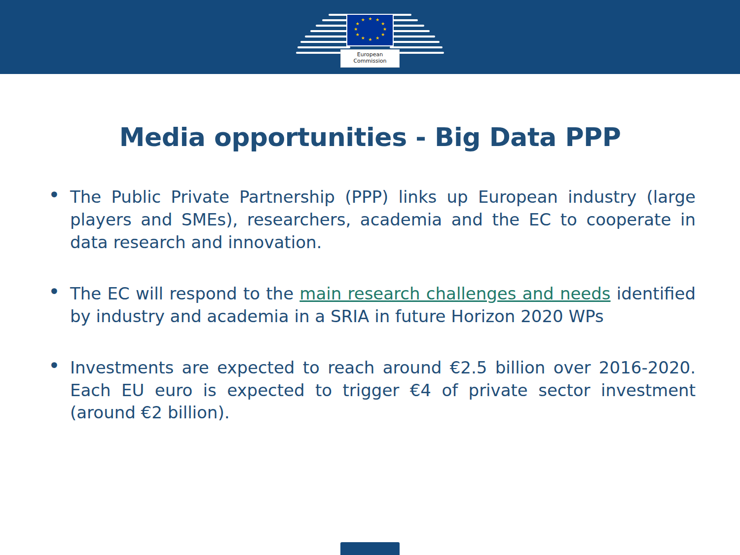★ ★ ★ ★ ★ ★ ★ ★ ★ ★ ★ ★
European
Commission
Media opportunities - Big Data PPP
The Public Private Partnership (PPP) links up European industry (large players and SMEs), researchers, academia and the EC to cooperate in data research and innovation.
The EC will respond to the main research challenges and needs identified by industry and academia in a SRIA in future Horizon 2020 WPs
Investments are expected to reach around €2.5 billion over 2016-2020. Each EU euro is expected to trigger €4 of private sector investment (around €2 billion).